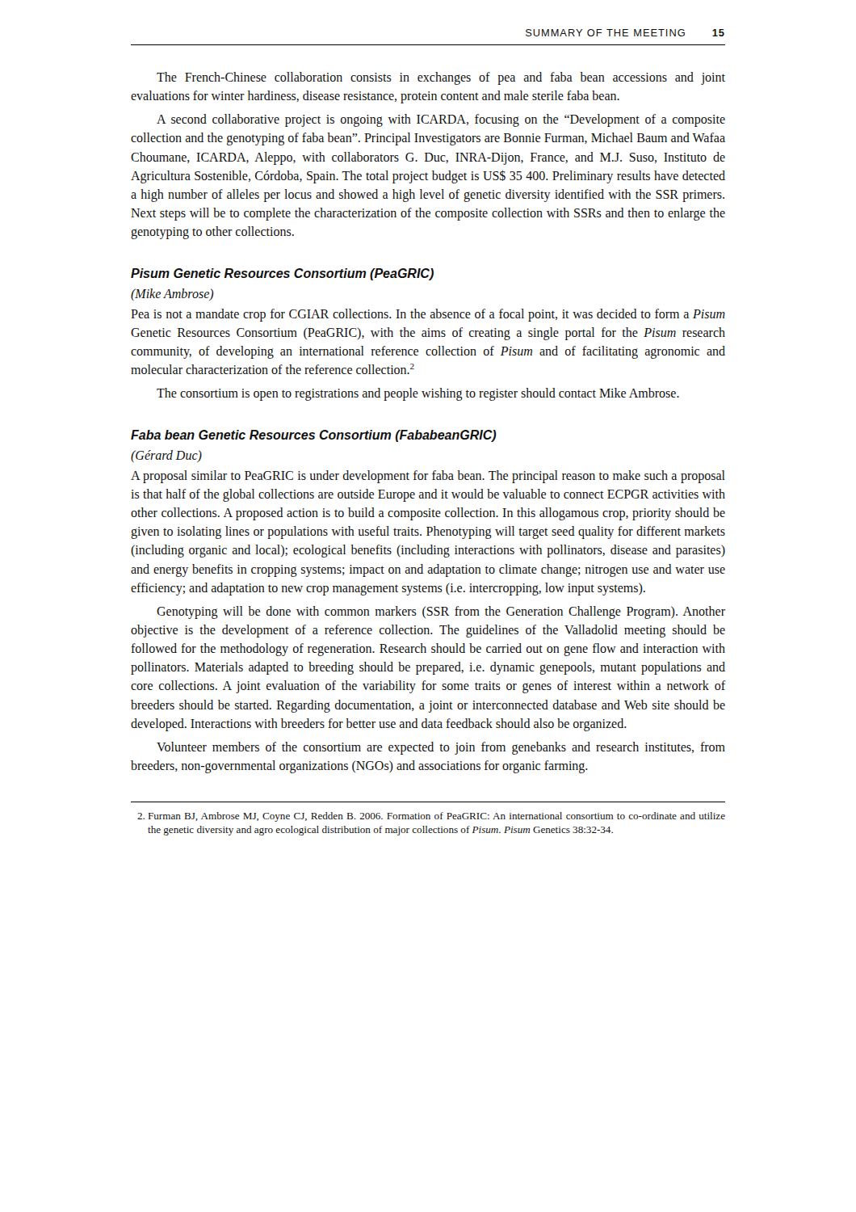Summary of the Meeting 15
The French-Chinese collaboration consists in exchanges of pea and faba bean accessions and joint evaluations for winter hardiness, disease resistance, protein content and male sterile faba bean.
A second collaborative project is ongoing with ICARDA, focusing on the “Development of a composite collection and the genotyping of faba bean”. Principal Investigators are Bonnie Furman, Michael Baum and Wafaa Choumane, ICARDA, Aleppo, with collaborators G. Duc, INRA-Dijon, France, and M.J. Suso, Instituto de Agricultura Sostenible, Córdoba, Spain. The total project budget is US$ 35 400. Preliminary results have detected a high number of alleles per locus and showed a high level of genetic diversity identified with the SSR primers. Next steps will be to complete the characterization of the composite collection with SSRs and then to enlarge the genotyping to other collections.
Pisum Genetic Resources Consortium (PeaGRIC)
(Mike Ambrose)
Pea is not a mandate crop for CGIAR collections. In the absence of a focal point, it was decided to form a Pisum Genetic Resources Consortium (PeaGRIC), with the aims of creating a single portal for the Pisum research community, of developing an international reference collection of Pisum and of facilitating agronomic and molecular characterization of the reference collection.2
The consortium is open to registrations and people wishing to register should contact Mike Ambrose.
Faba bean Genetic Resources Consortium (FababeanGRIC)
(Gérard Duc)
A proposal similar to PeaGRIC is under development for faba bean. The principal reason to make such a proposal is that half of the global collections are outside Europe and it would be valuable to connect ECPGR activities with other collections. A proposed action is to build a composite collection. In this allogamous crop, priority should be given to isolating lines or populations with useful traits. Phenotyping will target seed quality for different markets (including organic and local); ecological benefits (including interactions with pollinators, disease and parasites) and energy benefits in cropping systems; impact on and adaptation to climate change; nitrogen use and water use efficiency; and adaptation to new crop management systems (i.e. intercropping, low input systems).
Genotyping will be done with common markers (SSR from the Generation Challenge Program). Another objective is the development of a reference collection. The guidelines of the Valladolid meeting should be followed for the methodology of regeneration. Research should be carried out on gene flow and interaction with pollinators. Materials adapted to breeding should be prepared, i.e. dynamic genepools, mutant populations and core collections. A joint evaluation of the variability for some traits or genes of interest within a network of breeders should be started. Regarding documentation, a joint or interconnected database and Web site should be developed. Interactions with breeders for better use and data feedback should also be organized.
Volunteer members of the consortium are expected to join from genebanks and research institutes, from breeders, non-governmental organizations (NGOs) and associations for organic farming.
Furman BJ, Ambrose MJ, Coyne CJ, Redden B. 2006. Formation of PeaGRIC: An international consortium to co-ordinate and utilize the genetic diversity and agro ecological distribution of major collections of Pisum. Pisum Genetics 38:32-34.